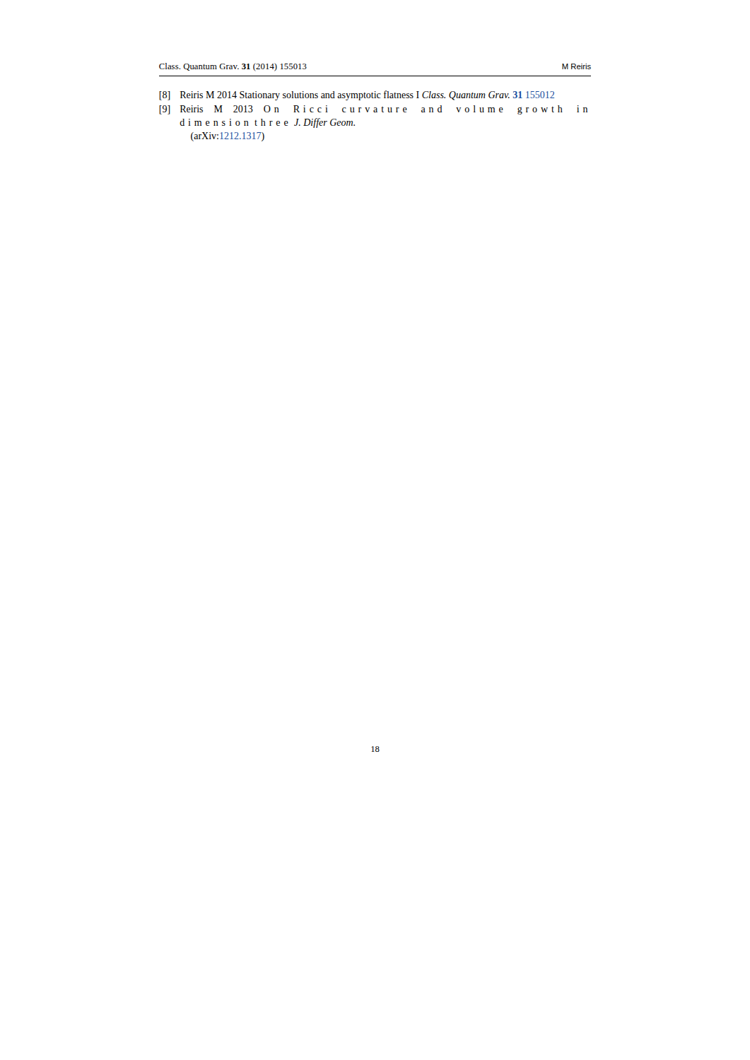Class. Quantum Grav. 31 (2014) 155013
M Reiris
[8] Reiris M 2014 Stationary solutions and asymptotic flatness I Class. Quantum Grav. 31 155012
[9] Reiris M 2013 On Ricci curvature and volume growth in dimension three J. Differ Geom. (arXiv:1212.1317)
18